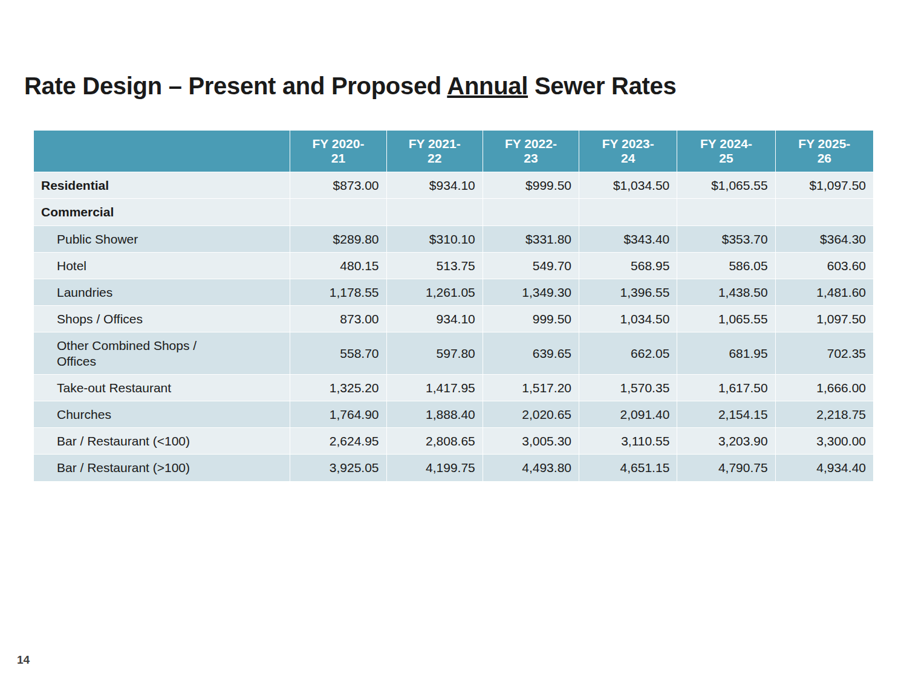Rate Design – Present and Proposed Annual Sewer Rates
| | FY 2020- 21 | FY 2021- 22 | FY 2022- 23 | FY 2023- 24 | FY 2024- 25 | FY 2025- 26 |
| --- | --- | --- | --- | --- | --- | --- |
| Residential | $873.00 | $934.10 | $999.50 | $1,034.50 | $1,065.55 | $1,097.50 |
| Commercial | | | | | | |
| Public Shower | $289.80 | $310.10 | $331.80 | $343.40 | $353.70 | $364.30 |
| Hotel | 480.15 | 513.75 | 549.70 | 568.95 | 586.05 | 603.60 |
| Laundries | 1,178.55 | 1,261.05 | 1,349.30 | 1,396.55 | 1,438.50 | 1,481.60 |
| Shops / Offices | 873.00 | 934.10 | 999.50 | 1,034.50 | 1,065.55 | 1,097.50 |
| Other Combined Shops / Offices | 558.70 | 597.80 | 639.65 | 662.05 | 681.95 | 702.35 |
| Take-out Restaurant | 1,325.20 | 1,417.95 | 1,517.20 | 1,570.35 | 1,617.50 | 1,666.00 |
| Churches | 1,764.90 | 1,888.40 | 2,020.65 | 2,091.40 | 2,154.15 | 2,218.75 |
| Bar / Restaurant (<100) | 2,624.95 | 2,808.65 | 3,005.30 | 3,110.55 | 3,203.90 | 3,300.00 |
| Bar / Restaurant (>100) | 3,925.05 | 4,199.75 | 4,493.80 | 4,651.15 | 4,790.75 | 4,934.40 |
14